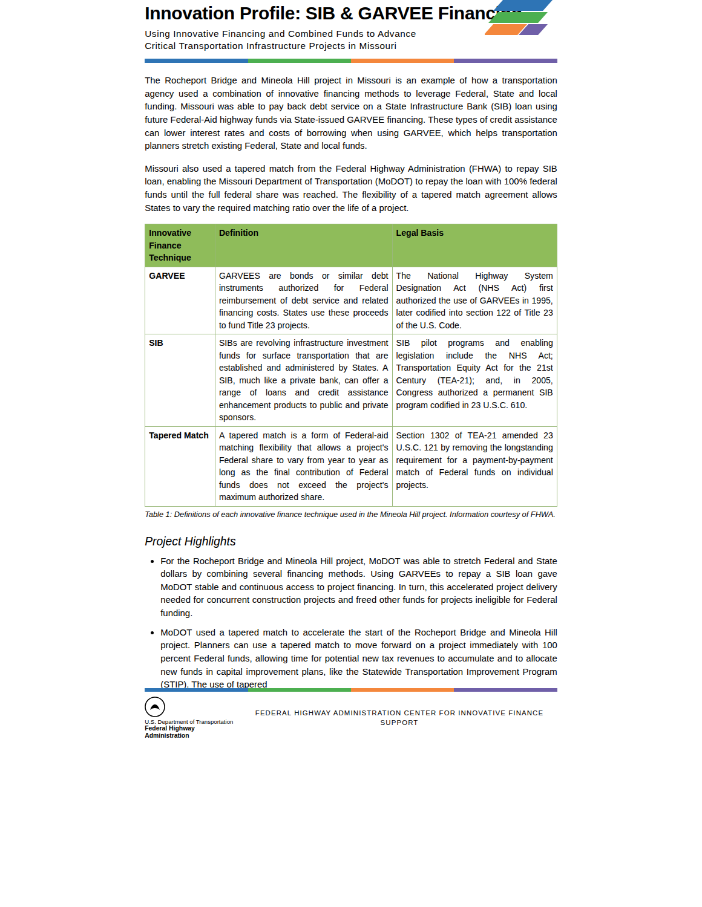Innovation Profile: SIB & GARVEE Financing
Using Innovative Financing and Combined Funds to Advance Critical Transportation Infrastructure Projects in Missouri
The Rocheport Bridge and Mineola Hill project in Missouri is an example of how a transportation agency used a combination of innovative financing methods to leverage Federal, State and local funding. Missouri was able to pay back debt service on a State Infrastructure Bank (SIB) loan using future Federal-Aid highway funds via State-issued GARVEE financing. These types of credit assistance can lower interest rates and costs of borrowing when using GARVEE, which helps transportation planners stretch existing Federal, State and local funds.
Missouri also used a tapered match from the Federal Highway Administration (FHWA) to repay SIB loan, enabling the Missouri Department of Transportation (MoDOT) to repay the loan with 100% federal funds until the full federal share was reached. The flexibility of a tapered match agreement allows States to vary the required matching ratio over the life of a project.
Table 1: Definitions of each innovative finance technique used in the Mineola Hill project. Information courtesy of FHWA.
| Innovative Finance Technique | Definition | Legal Basis |
| --- | --- | --- |
| GARVEE | GARVEES are bonds or similar debt instruments authorized for Federal reimbursement of debt service and related financing costs. States use these proceeds to fund Title 23 projects. | The National Highway System Designation Act (NHS Act) first authorized the use of GARVEEs in 1995, later codified into section 122 of Title 23 of the U.S. Code. |
| SIB | SIBs are revolving infrastructure investment funds for surface transportation that are established and administered by States. A SIB, much like a private bank, can offer a range of loans and credit assistance enhancement products to public and private sponsors. | SIB pilot programs and enabling legislation include the NHS Act; Transportation Equity Act for the 21st Century (TEA-21); and, in 2005, Congress authorized a permanent SIB program codified in 23 U.S.C. 610. |
| Tapered Match | A tapered match is a form of Federal-aid matching flexibility that allows a project's Federal share to vary from year to year as long as the final contribution of Federal funds does not exceed the project's maximum authorized share. | Section 1302 of TEA-21 amended 23 U.S.C. 121 by removing the longstanding requirement for a payment-by-payment match of Federal funds on individual projects. |
Project Highlights
For the Rocheport Bridge and Mineola Hill project, MoDOT was able to stretch Federal and State dollars by combining several financing methods. Using GARVEEs to repay a SIB loan gave MoDOT stable and continuous access to project financing. In turn, this accelerated project delivery needed for concurrent construction projects and freed other funds for projects ineligible for Federal funding.
MoDOT used a tapered match to accelerate the start of the Rocheport Bridge and Mineola Hill project. Planners can use a tapered match to move forward on a project immediately with 100 percent Federal funds, allowing time for potential new tax revenues to accumulate and to allocate new funds in capital improvement plans, like the Statewide Transportation Improvement Program (STIP). The use of tapered
U.S. Department of Transportation
Federal Highway Administration
FEDERAL HIGHWAY ADMINISTRATION CENTER FOR INNOVATIVE FINANCE SUPPORT